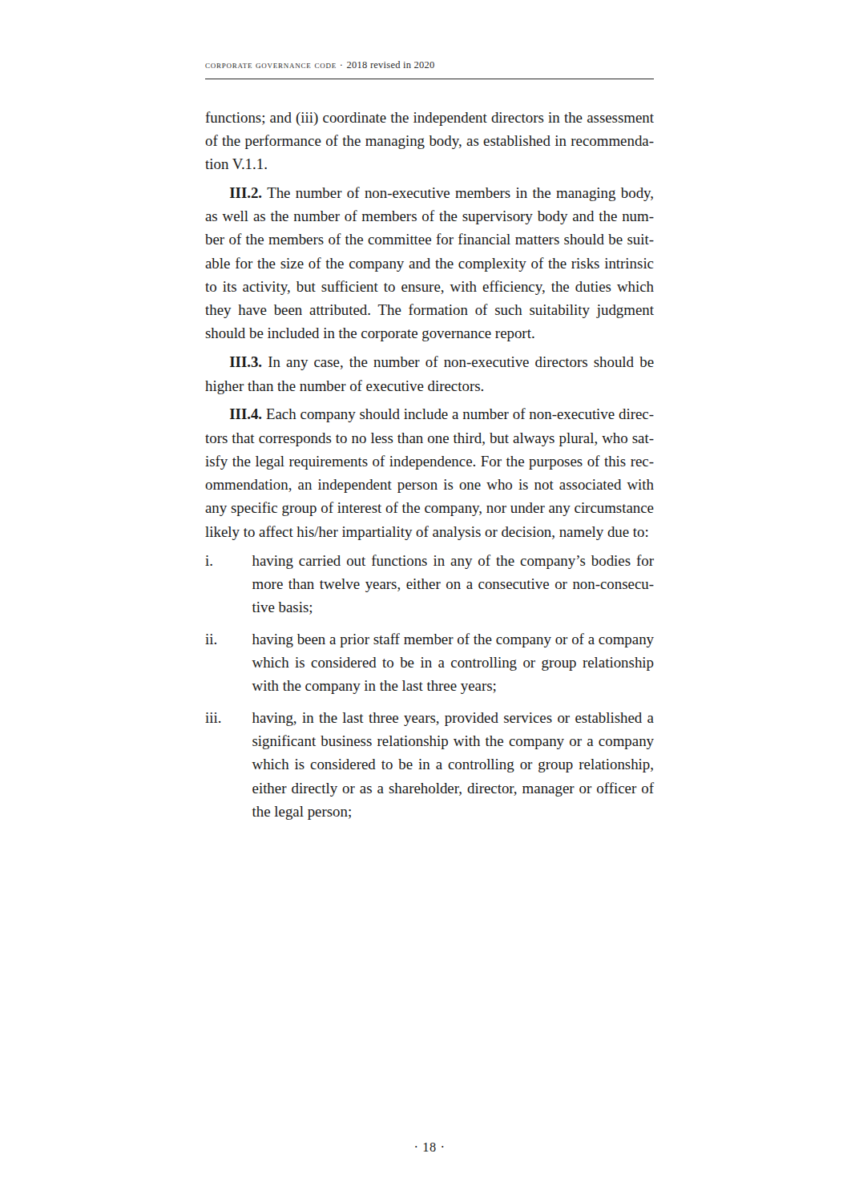Corporate Governance Code · 2018 revised in 2020
functions; and (iii) coordinate the independent directors in the assessment of the performance of the managing body, as established in recommendation V.1.1.
III.2. The number of non-executive members in the managing body, as well as the number of members of the supervisory body and the number of the members of the committee for financial matters should be suitable for the size of the company and the complexity of the risks intrinsic to its activity, but sufficient to ensure, with efficiency, the duties which they have been attributed. The formation of such suitability judgment should be included in the corporate governance report.
III.3. In any case, the number of non-executive directors should be higher than the number of executive directors.
III.4. Each company should include a number of non-executive directors that corresponds to no less than one third, but always plural, who satisfy the legal requirements of independence. For the purposes of this recommendation, an independent person is one who is not associated with any specific group of interest of the company, nor under any circumstance likely to affect his/her impartiality of analysis or decision, namely due to:
i. having carried out functions in any of the company’s bodies for more than twelve years, either on a consecutive or non-consecutive basis;
ii. having been a prior staff member of the company or of a company which is considered to be in a controlling or group relationship with the company in the last three years;
iii. having, in the last three years, provided services or established a significant business relationship with the company or a company which is considered to be in a controlling or group relationship, either directly or as a shareholder, director, manager or officer of the legal person;
· 18 ·